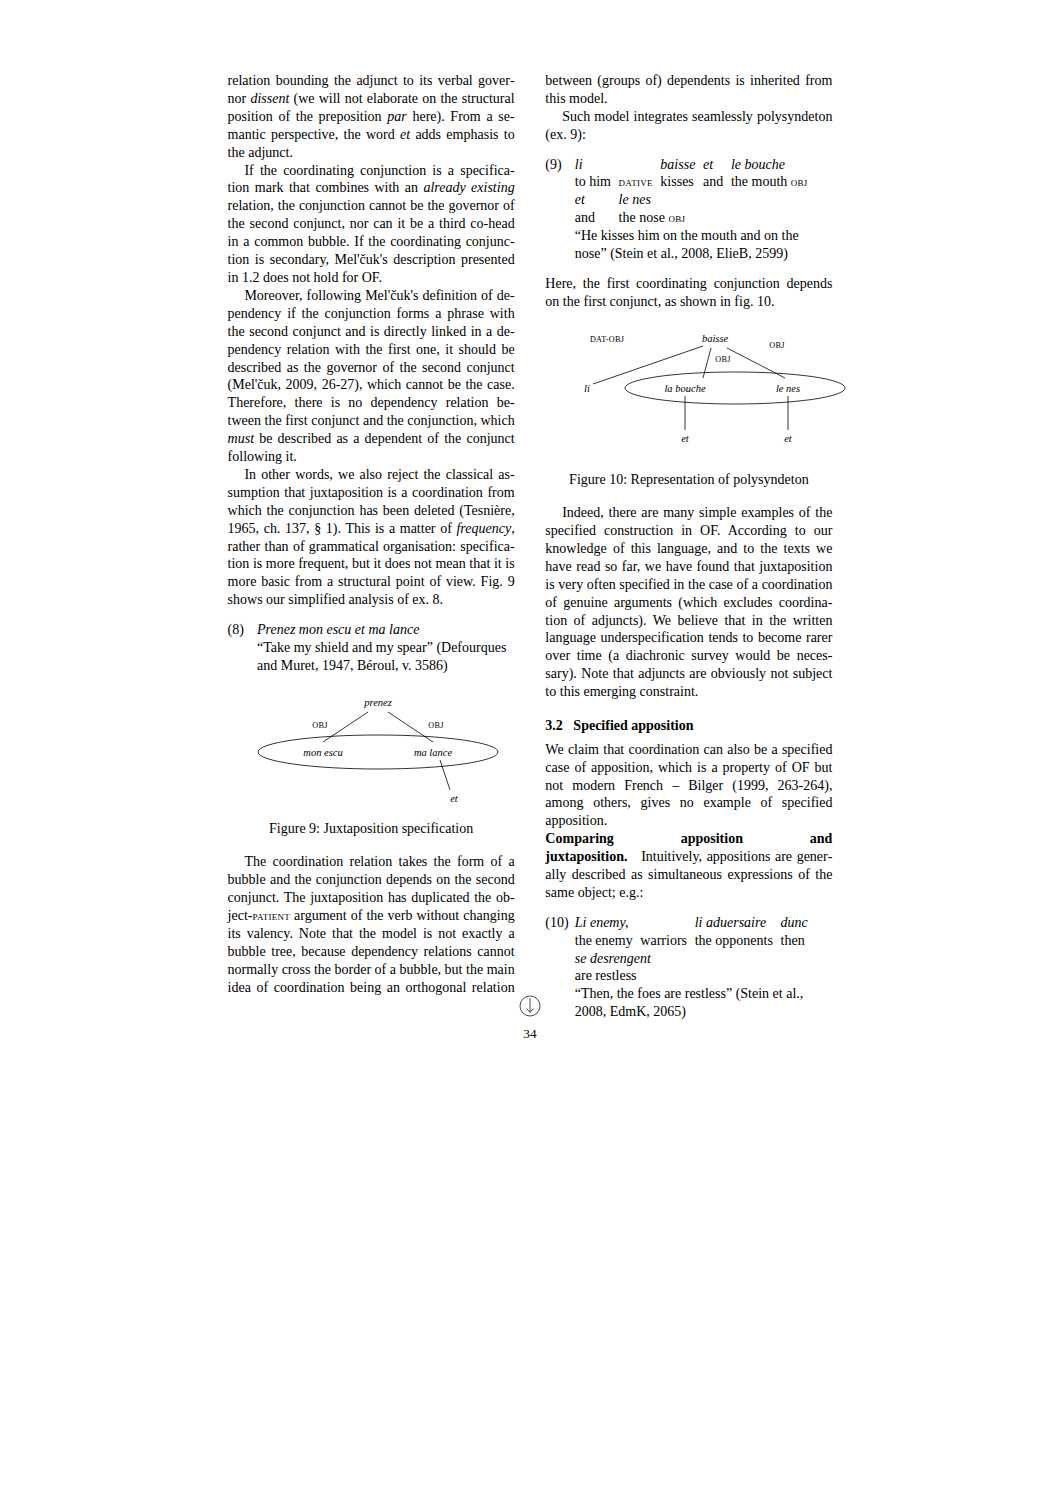relation bounding the adjunct to its verbal governor dissent (we will not elaborate on the structural position of the preposition par here). From a semantic perspective, the word et adds emphasis to the adjunct.
If the coordinating conjunction is a specification mark that combines with an already existing relation, the conjunction cannot be the governor of the second conjunct, nor can it be a third co-head in a common bubble. If the coordinating conjunction is secondary, Mel'čuk's description presented in 1.2 does not hold for OF.
Moreover, following Mel'čuk's definition of dependency if the conjunction forms a phrase with the second conjunct and is directly linked in a dependency relation with the first one, it should be described as the governor of the second conjunct (Mel'čuk, 2009, 26-27), which cannot be the case. Therefore, there is no dependency relation between the first conjunct and the conjunction, which must be described as a dependent of the conjunct following it.
In other words, we also reject the classical assumption that juxtaposition is a coordination from which the conjunction has been deleted (Tesnière, 1965, ch. 137, § 1). This is a matter of frequency, rather than of grammatical organisation: specification is more frequent, but it does not mean that it is more basic from a structural point of view. Fig. 9 shows our simplified analysis of ex. 8.
(8)
Prenez mon escu et ma lance
“Take my shield and my spear” (Defourques and Muret, 1947, Béroul, v. 3586)
prenez OBJ OBJ mon escu ma lance et
Figure 9: Juxtaposition specification
The coordination relation takes the form of a bubble and the conjunction depends on the second conjunct. The juxtaposition has duplicated the object-patient argument of the verb without changing its valency. Note that the model is not exactly a bubble tree, because dependency relations cannot normally cross the border of a bubble, but the main idea of coordination being an orthogonal relation between (groups of) dependents is inherited from this model.
Such model integrates seamlessly polysyndeton (ex. 9):
(9)
| li | | baisse | et | le bouche |
| to him | dative | kisses | and | the mouth obj |
| et | le nes |
| and | the nose obj |
“He kisses him on the mouth and on the nose” (Stein et al., 2008, ElieB, 2599)
Here, the first coordinating conjunction depends on the first conjunct, as shown in fig. 10.
baisse DAT-OBJ OBJ OBJ li la bouche le nes et et
Figure 10: Representation of polysyndeton
Indeed, there are many simple examples of the specified construction in OF. According to our knowledge of this language, and to the texts we have read so far, we have found that juxtaposition is very often specified in the case of a coordination of genuine arguments (which excludes coordination of adjuncts). We believe that in the written language underspecification tends to become rarer over time (a diachronic survey would be necessary). Note that adjuncts are obviously not subject to this emerging constraint.
3.2 Specified apposition
We claim that coordination can also be a specified case of apposition, which is a property of OF but not modern French – Bilger (1999, 263-264), among others, gives no example of specified apposition.
Comparing apposition and juxtaposition. Intuitively, appositions are generally described as simultaneous expressions of the same object; e.g.:
(10)
| Li enemy, | | li aduersaire | dunc |
| the enemy | warriors | the opponents | then |
| se desrengent |
| are restless |
“Then, the foes are restless” (Stein et al., 2008, EdmK, 2065)
34